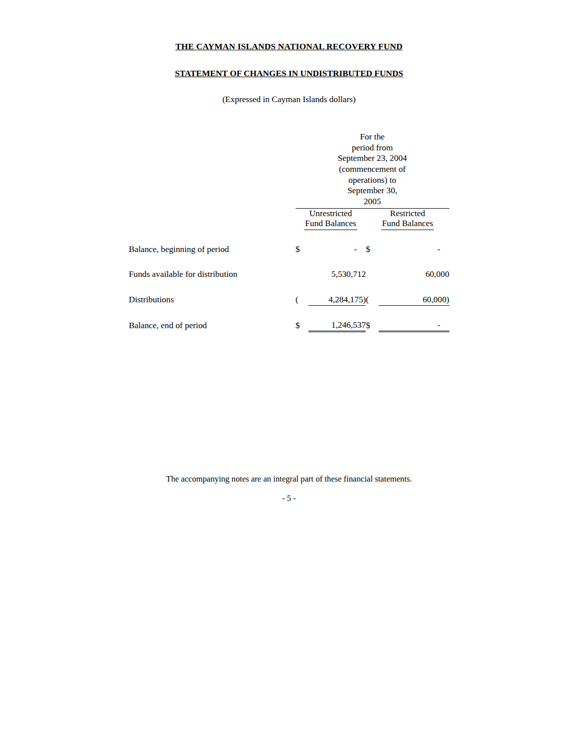THE CAYMAN ISLANDS NATIONAL RECOVERY FUND
STATEMENT OF CHANGES IN UNDISTRIBUTED FUNDS
(Expressed in Cayman Islands dollars)
| | For the period from September 23, 2004 (commencement of operations) to September 30, 2005 |
| | Unrestricted Fund Balances | Restricted Fund Balances |
| Balance, beginning of period | $ | - | $ | - |
| Funds available for distribution | | 5,530,712 | | 60,000 |
| Distributions | ( | 4,284,175) | ( | 60,000) |
| Balance, end of period | $ | 1,246,537 | $ | - |
The accompanying notes are an integral part of these financial statements.
- 5 -